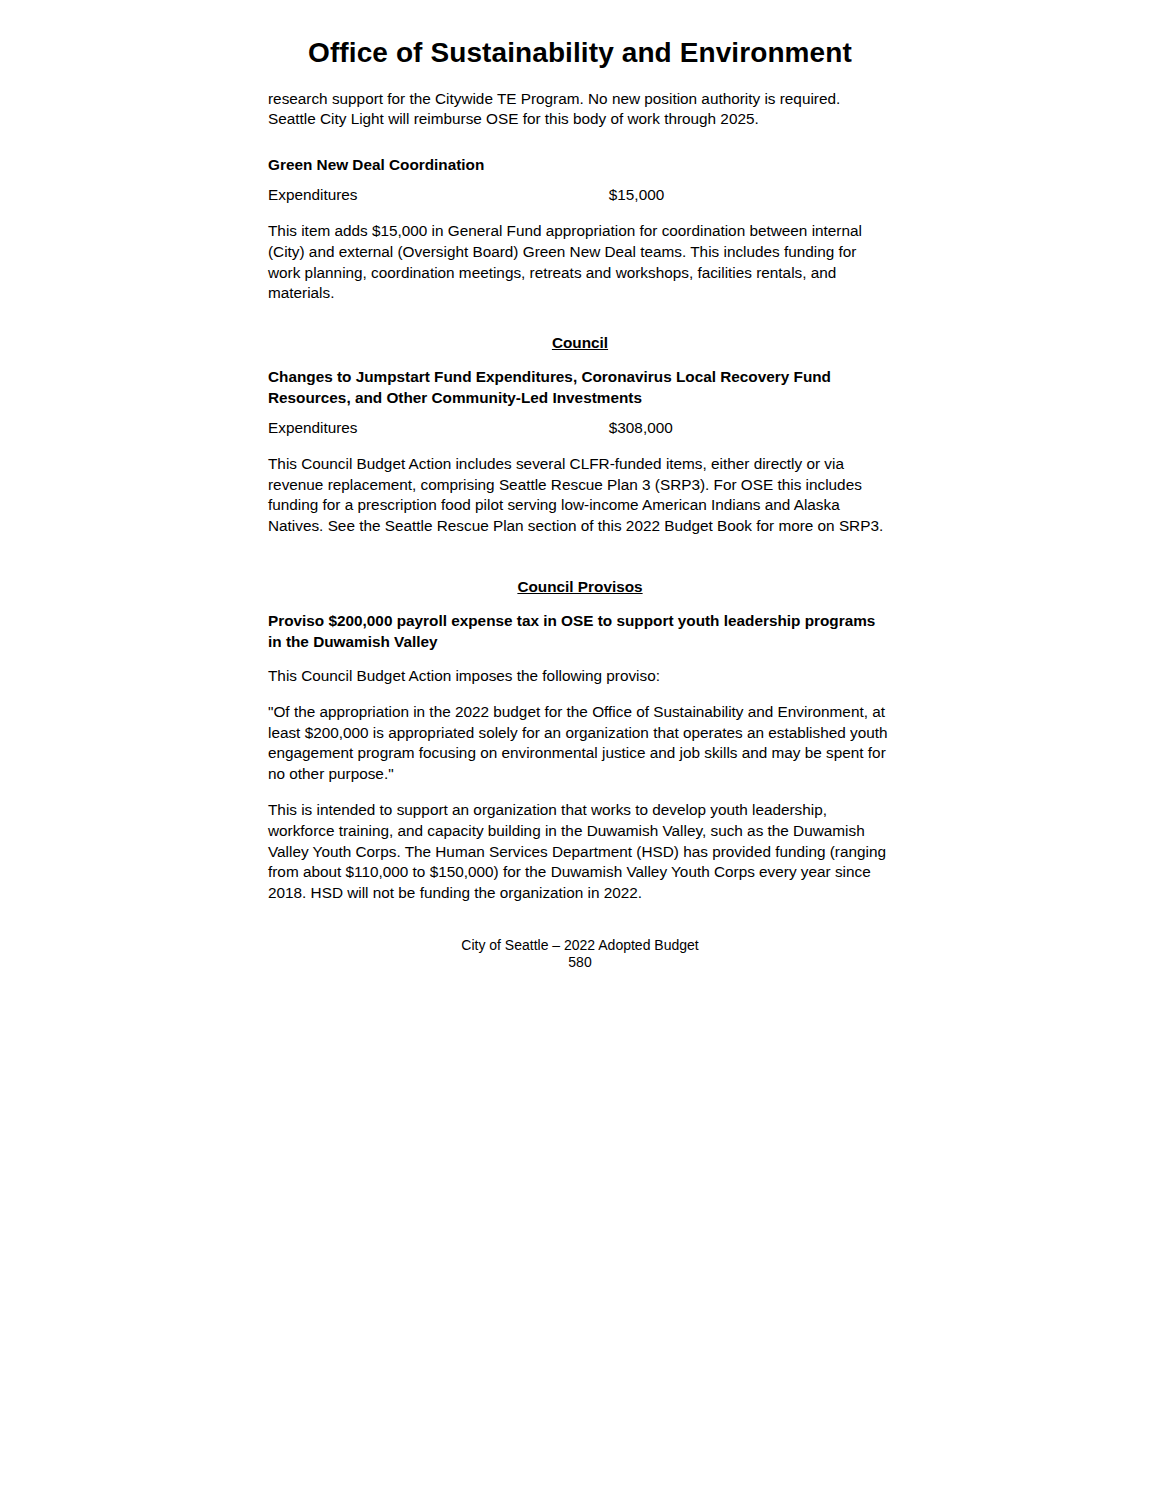Office of Sustainability and Environment
research support for the Citywide TE Program. No new position authority is required. Seattle City Light will reimburse OSE for this body of work through 2025.
Green New Deal Coordination
Expenditures
$15,000
This item adds $15,000 in General Fund appropriation for coordination between internal (City) and external (Oversight Board) Green New Deal teams. This includes funding for work planning, coordination meetings, retreats and workshops, facilities rentals, and materials.
Council
Changes to Jumpstart Fund Expenditures, Coronavirus Local Recovery Fund Resources, and Other Community-Led Investments
Expenditures
$308,000
This Council Budget Action includes several CLFR-funded items, either directly or via revenue replacement, comprising Seattle Rescue Plan 3 (SRP3). For OSE this includes funding for a prescription food pilot serving low-income American Indians and Alaska Natives. See the Seattle Rescue Plan section of this 2022 Budget Book for more on SRP3.
Council Provisos
Proviso $200,000 payroll expense tax in OSE to support youth leadership programs in the Duwamish Valley
This Council Budget Action imposes the following proviso:
"Of the appropriation in the 2022 budget for the Office of Sustainability and Environment, at least $200,000 is appropriated solely for an organization that operates an established youth engagement program focusing on environmental justice and job skills and may be spent for no other purpose."
This is intended to support an organization that works to develop youth leadership, workforce training, and capacity building in the Duwamish Valley, such as the Duwamish Valley Youth Corps. The Human Services Department (HSD) has provided funding (ranging from about $110,000 to $150,000) for the Duwamish Valley Youth Corps every year since 2018. HSD will not be funding the organization in 2022.
City of Seattle – 2022 Adopted Budget
580